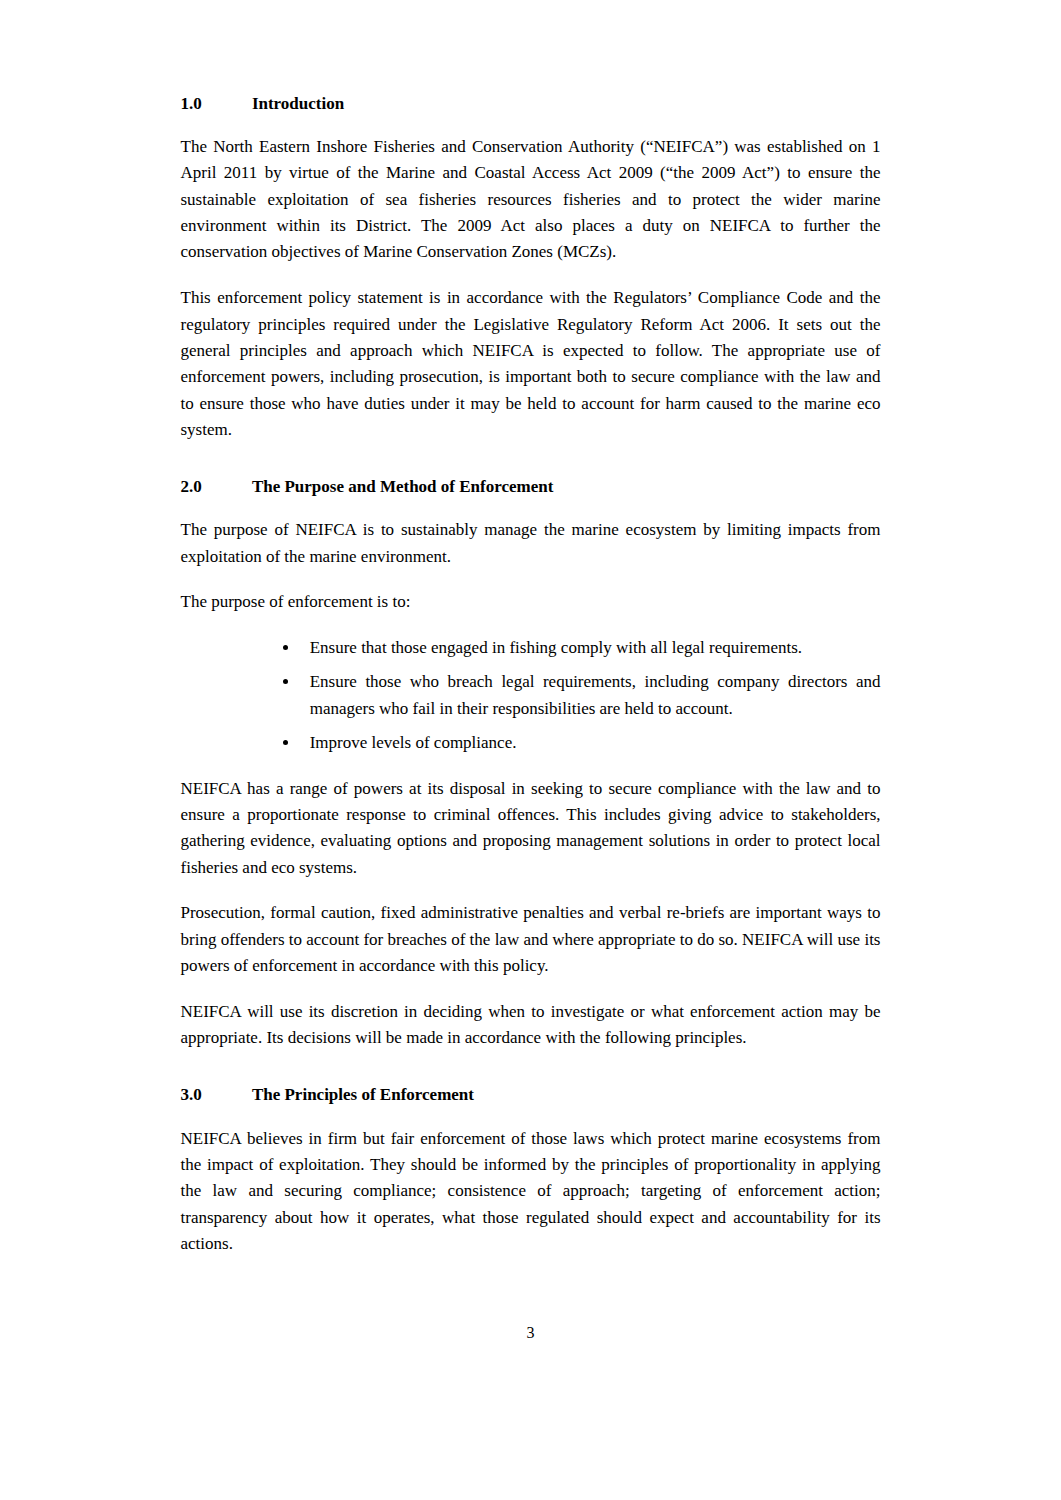1.0 Introduction
The North Eastern Inshore Fisheries and Conservation Authority (“NEIFCA”) was established on 1 April 2011 by virtue of the Marine and Coastal Access Act 2009 (“the 2009 Act”) to ensure the sustainable exploitation of sea fisheries resources fisheries and to protect the wider marine environment within its District. The 2009 Act also places a duty on NEIFCA to further the conservation objectives of Marine Conservation Zones (MCZs).
This enforcement policy statement is in accordance with the Regulators’ Compliance Code and the regulatory principles required under the Legislative Regulatory Reform Act 2006. It sets out the general principles and approach which NEIFCA is expected to follow. The appropriate use of enforcement powers, including prosecution, is important both to secure compliance with the law and to ensure those who have duties under it may be held to account for harm caused to the marine eco system.
2.0 The Purpose and Method of Enforcement
The purpose of NEIFCA is to sustainably manage the marine ecosystem by limiting impacts from exploitation of the marine environment.
The purpose of enforcement is to:
Ensure that those engaged in fishing comply with all legal requirements.
Ensure those who breach legal requirements, including company directors and managers who fail in their responsibilities are held to account.
Improve levels of compliance.
NEIFCA has a range of powers at its disposal in seeking to secure compliance with the law and to ensure a proportionate response to criminal offences. This includes giving advice to stakeholders, gathering evidence, evaluating options and proposing management solutions in order to protect local fisheries and eco systems.
Prosecution, formal caution, fixed administrative penalties and verbal re-briefs are important ways to bring offenders to account for breaches of the law and where appropriate to do so. NEIFCA will use its powers of enforcement in accordance with this policy.
NEIFCA will use its discretion in deciding when to investigate or what enforcement action may be appropriate. Its decisions will be made in accordance with the following principles.
3.0 The Principles of Enforcement
NEIFCA believes in firm but fair enforcement of those laws which protect marine ecosystems from the impact of exploitation. They should be informed by the principles of proportionality in applying the law and securing compliance; consistence of approach; targeting of enforcement action; transparency about how it operates, what those regulated should expect and accountability for its actions.
3